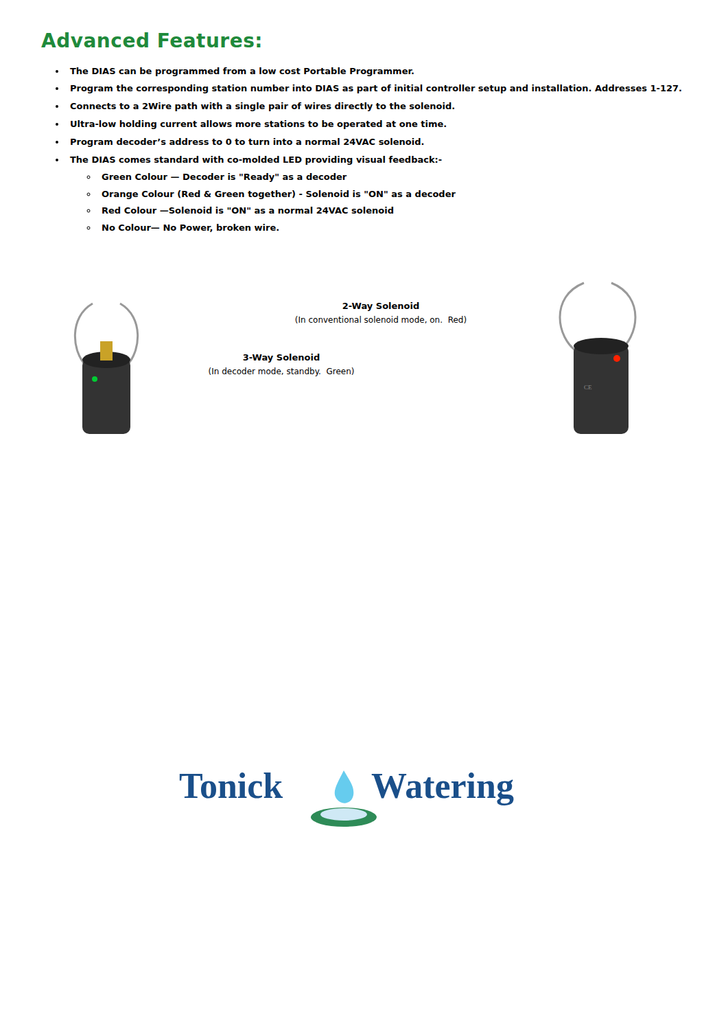Advanced Features:
The DIAS can be programmed from a low cost Portable Programmer.
Program the corresponding station number into DIAS as part of initial controller setup and installation. Addresses 1-127.
Connects to a 2Wire path with a single pair of wires directly to the solenoid.
Ultra-low holding current allows more stations to be operated at one time.
Program decoder’s address to 0 to turn into a normal 24VAC solenoid.
The DIAS comes standard with co-molded LED providing visual feedback:-
Green Colour — Decoder is "Ready" as a decoder
Orange Colour (Red & Green together) - Solenoid is "ON" as a decoder
Red Colour —Solenoid is "ON" as a normal 24VAC solenoid
No Colour— No Power, broken wire.
2-Way Solenoid
(In conventional solenoid mode, on. Red)
3-Way Solenoid
(In decoder mode, standby. Green)